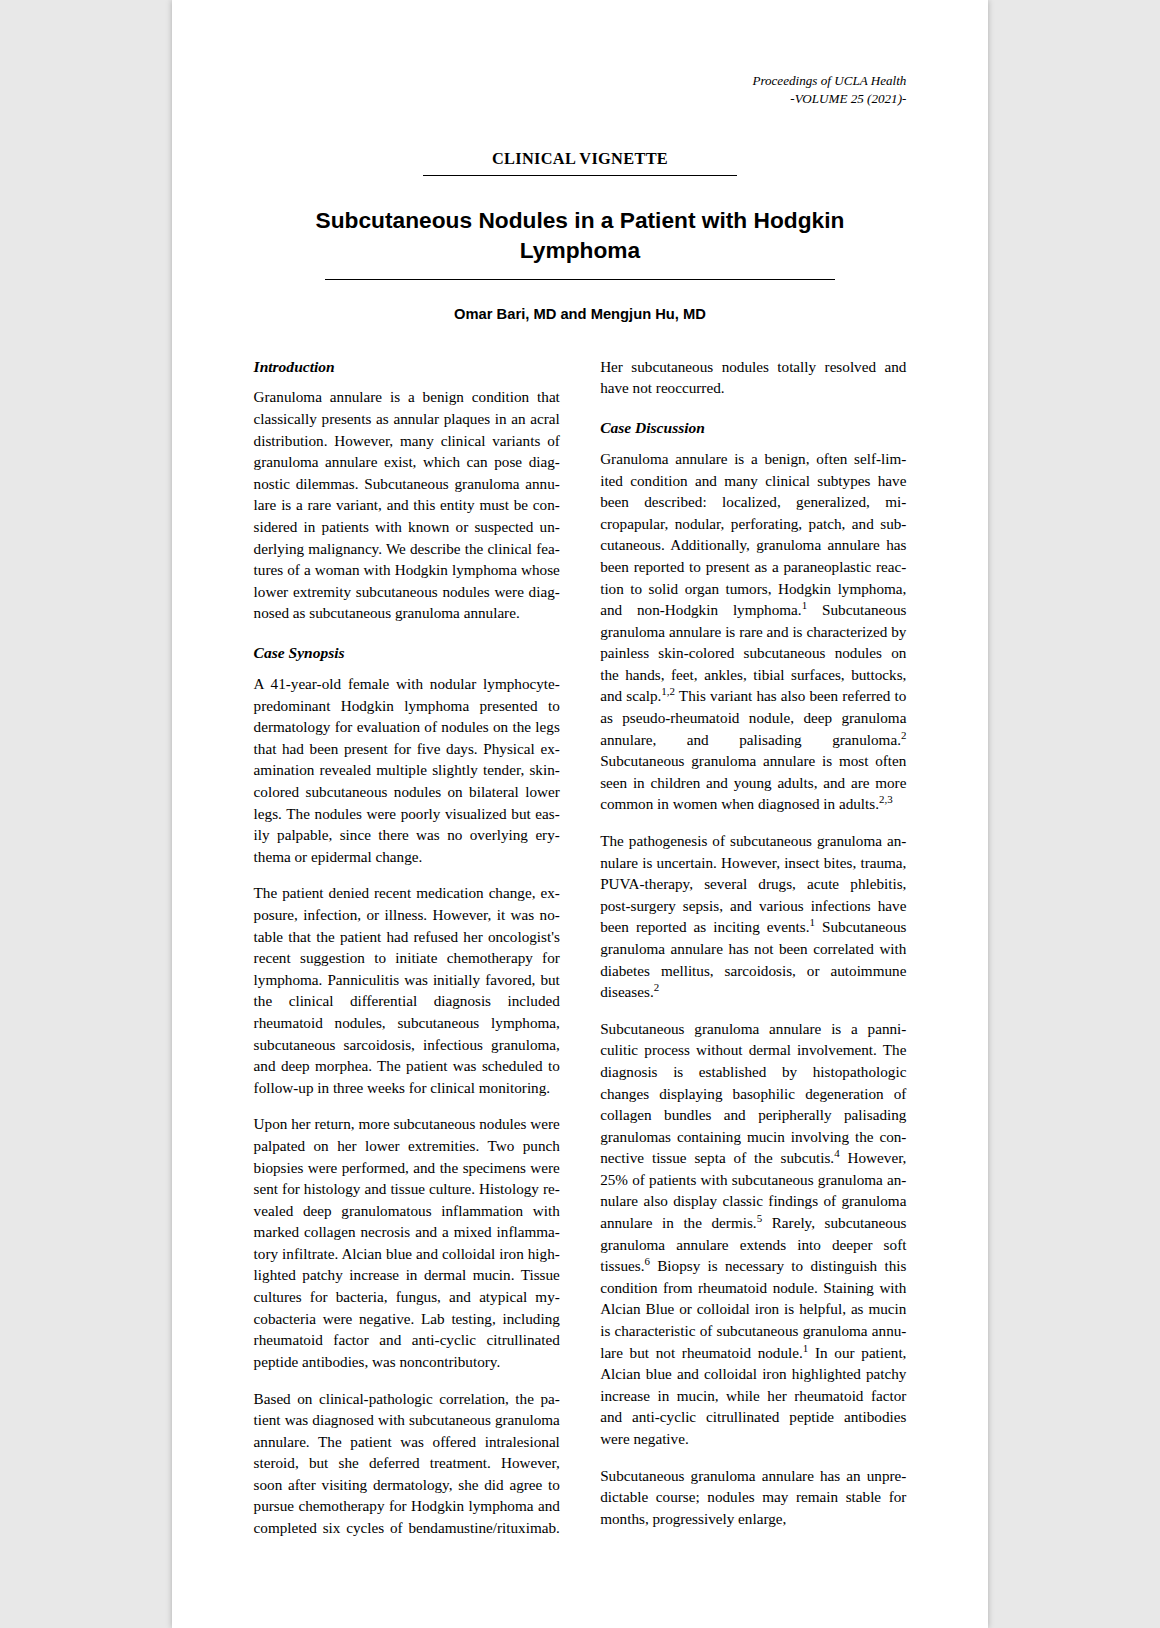Proceedings of UCLA Health
-VOLUME 25 (2021)-
CLINICAL VIGNETTE
Subcutaneous Nodules in a Patient with Hodgkin Lymphoma
Omar Bari, MD and Mengjun Hu, MD
Introduction
Granuloma annulare is a benign condition that classically presents as annular plaques in an acral distribution. However, many clinical variants of granuloma annulare exist, which can pose diagnostic dilemmas. Subcutaneous granuloma annulare is a rare variant, and this entity must be considered in patients with known or suspected underlying malignancy. We describe the clinical features of a woman with Hodgkin lymphoma whose lower extremity subcutaneous nodules were diagnosed as subcutaneous granuloma annulare.
Case Synopsis
A 41-year-old female with nodular lymphocyte-predominant Hodgkin lymphoma presented to dermatology for evaluation of nodules on the legs that had been present for five days. Physical examination revealed multiple slightly tender, skin-colored subcutaneous nodules on bilateral lower legs. The nodules were poorly visualized but easily palpable, since there was no overlying erythema or epidermal change.
The patient denied recent medication change, exposure, infection, or illness. However, it was notable that the patient had refused her oncologist's recent suggestion to initiate chemotherapy for lymphoma. Panniculitis was initially favored, but the clinical differential diagnosis included rheumatoid nodules, subcutaneous lymphoma, subcutaneous sarcoidosis, infectious granuloma, and deep morphea. The patient was scheduled to follow-up in three weeks for clinical monitoring.
Upon her return, more subcutaneous nodules were palpated on her lower extremities. Two punch biopsies were performed, and the specimens were sent for histology and tissue culture. Histology revealed deep granulomatous inflammation with marked collagen necrosis and a mixed inflammatory infiltrate. Alcian blue and colloidal iron highlighted patchy increase in dermal mucin. Tissue cultures for bacteria, fungus, and atypical mycobacteria were negative. Lab testing, including rheumatoid factor and anti-cyclic citrullinated peptide antibodies, was noncontributory.
Based on clinical-pathologic correlation, the patient was diagnosed with subcutaneous granuloma annulare. The patient was offered intralesional steroid, but she deferred treatment. However, soon after visiting dermatology, she did agree to pursue chemotherapy for Hodgkin lymphoma and completed six cycles of bendamustine/rituximab. Her subcutaneous nodules totally resolved and have not reoccurred.
Case Discussion
Granuloma annulare is a benign, often self-limited condition and many clinical subtypes have been described: localized, generalized, micropapular, nodular, perforating, patch, and subcutaneous. Additionally, granuloma annulare has been reported to present as a paraneoplastic reaction to solid organ tumors, Hodgkin lymphoma, and non-Hodgkin lymphoma.1 Subcutaneous granuloma annulare is rare and is characterized by painless skin-colored subcutaneous nodules on the hands, feet, ankles, tibial surfaces, buttocks, and scalp.1,2 This variant has also been referred to as pseudo-rheumatoid nodule, deep granuloma annulare, and palisading granuloma.2 Subcutaneous granuloma annulare is most often seen in children and young adults, and are more common in women when diagnosed in adults.2,3
The pathogenesis of subcutaneous granuloma annulare is uncertain. However, insect bites, trauma, PUVA-therapy, several drugs, acute phlebitis, post-surgery sepsis, and various infections have been reported as inciting events.1 Subcutaneous granuloma annulare has not been correlated with diabetes mellitus, sarcoidosis, or autoimmune diseases.2
Subcutaneous granuloma annulare is a panniculitic process without dermal involvement. The diagnosis is established by histopathologic changes displaying basophilic degeneration of collagen bundles and peripherally palisading granulomas containing mucin involving the connective tissue septa of the subcutis.4 However, 25% of patients with subcutaneous granuloma annulare also display classic findings of granuloma annulare in the dermis.5 Rarely, subcutaneous granuloma annulare extends into deeper soft tissues.6 Biopsy is necessary to distinguish this condition from rheumatoid nodule. Staining with Alcian Blue or colloidal iron is helpful, as mucin is characteristic of subcutaneous granuloma annulare but not rheumatoid nodule.1 In our patient, Alcian blue and colloidal iron highlighted patchy increase in mucin, while her rheumatoid factor and anti-cyclic citrullinated peptide antibodies were negative.
Subcutaneous granuloma annulare has an unpredictable course; nodules may remain stable for months, progressively enlarge,